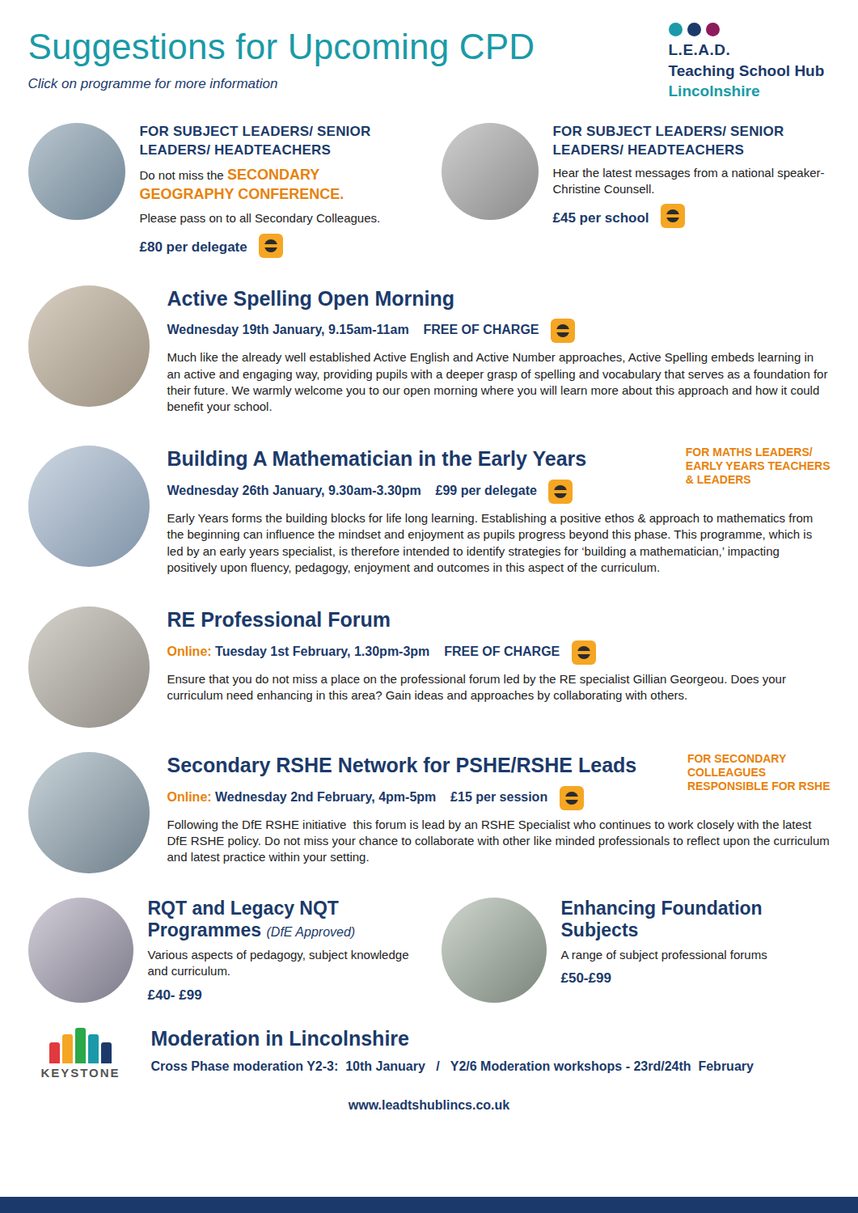Suggestions for Upcoming CPD
Click on programme for more information
L.E.A.D.
Teaching School Hub
Lincolnshire
For Subject Leaders/ Senior Leaders/ Headteachers
Do not miss the SECONDARY GEOGRAPHY CONFERENCE.
Please pass on to all Secondary Colleagues.
£80 per delegate
For Subject Leaders/ Senior Leaders/ Headteachers
Hear the latest messages from a national speaker- Christine Counsell.
£45 per school
Active Spelling Open Morning
Wednesday 19th January, 9.15am-11am FREE OF CHARGE
Much like the already well established Active English and Active Number approaches, Active Spelling embeds learning in an active and engaging way, providing pupils with a deeper grasp of spelling and vocabulary that serves as a foundation for their future. We warmly welcome you to our open morning where you will learn more about this approach and how it could benefit your school.
Building A Mathematician in the Early Years
Wednesday 26th January, 9.30am-3.30pm £99 per delegate
For Maths Leaders/
Early Years Teachers
& Leaders
Early Years forms the building blocks for life long learning. Establishing a positive ethos & approach to mathematics from the beginning can influence the mindset and enjoyment as pupils progress beyond this phase. This programme, which is led by an early years specialist, is therefore intended to identify strategies for ‘building a mathematician,’ impacting positively upon fluency, pedagogy, enjoyment and outcomes in this aspect of the curriculum.
RE Professional Forum
Online: Tuesday 1st February, 1.30pm-3pm FREE OF CHARGE
Ensure that you do not miss a place on the professional forum led by the RE specialist Gillian Georgeou. Does your curriculum need enhancing in this area? Gain ideas and approaches by collaborating with others.
Secondary RSHE Network for PSHE/RSHE Leads
Online: Wednesday 2nd February, 4pm-5pm £15 per session
For Secondary
Colleagues
Responsible for RSHE
Following the DfE RSHE initiative this forum is lead by an RSHE Specialist who continues to work closely with the latest DfE RSHE policy. Do not miss your chance to collaborate with other like minded professionals to reflect upon the curriculum and latest practice within your setting.
RQT and Legacy NQT
Programmes (DfE Approved)
Various aspects of pedagogy, subject knowledge and curriculum.
£40- £99
Enhancing Foundation Subjects
A range of subject professional forums
£50-£99
KEYSTONE
Moderation in Lincolnshire
Cross Phase moderation Y2-3: 10th January / Y2/6 Moderation workshops - 23rd/24th February
www.leadtshublincs.co.uk